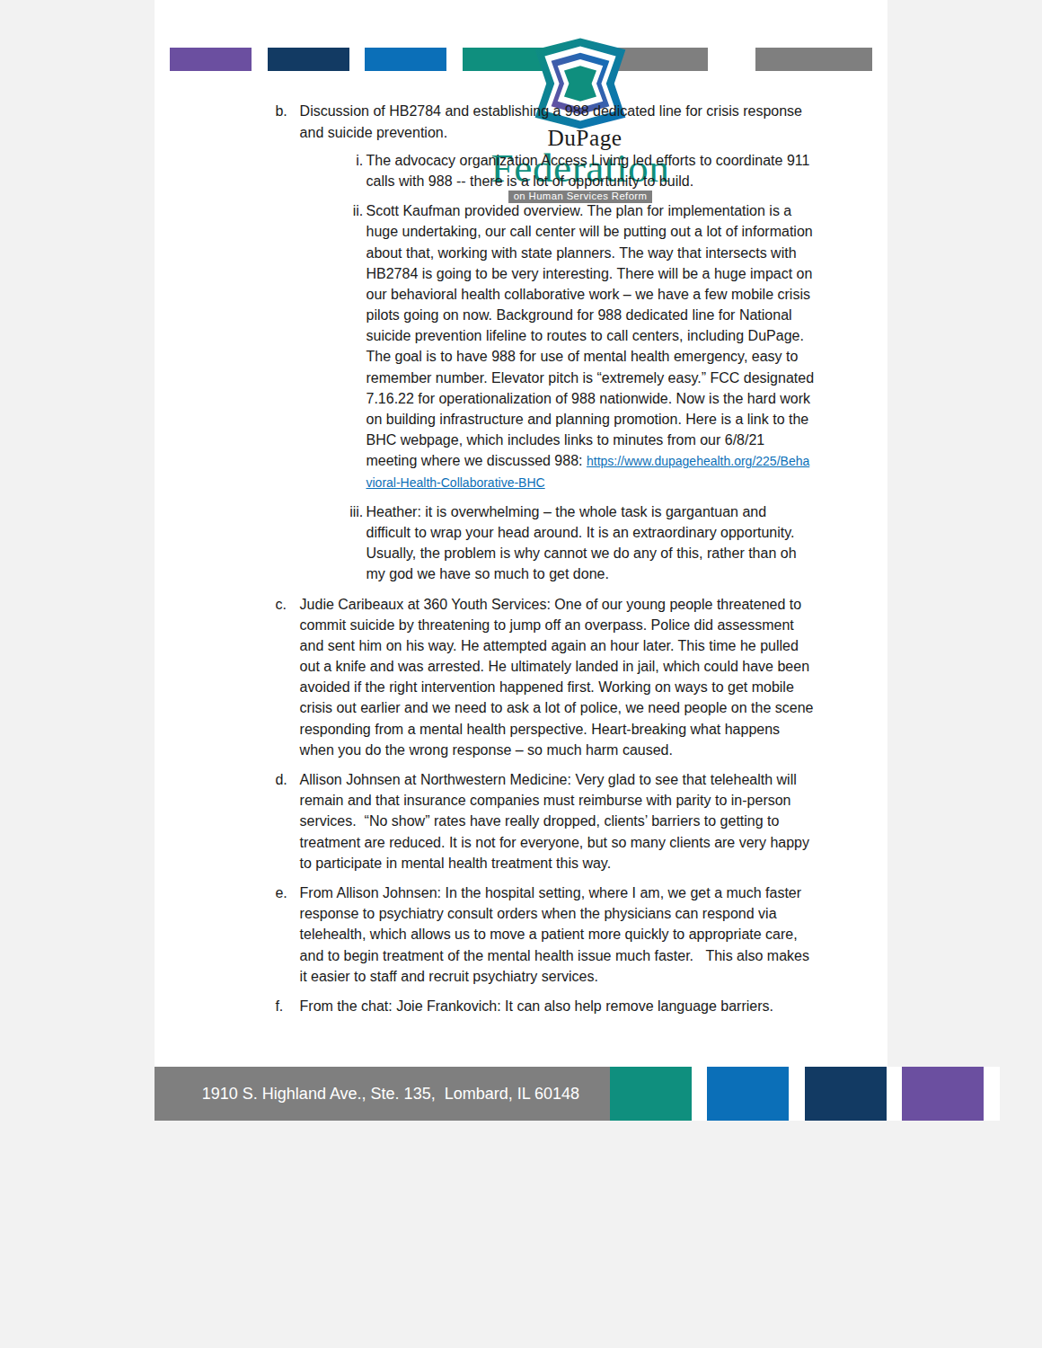DuPage Federation on Human Services Reform
b. Discussion of HB2784 and establishing a 988 dedicated line for crisis response and suicide prevention.
i. The advocacy organization Access Living led efforts to coordinate 911 calls with 988 -- there is a lot of opportunity to build.
ii. Scott Kaufman provided overview. The plan for implementation is a huge undertaking, our call center will be putting out a lot of information about that, working with state planners. The way that intersects with HB2784 is going to be very interesting. There will be a huge impact on our behavioral health collaborative work – we have a few mobile crisis pilots going on now. Background for 988 dedicated line for National suicide prevention lifeline to routes to call centers, including DuPage. The goal is to have 988 for use of mental health emergency, easy to remember number. Elevator pitch is “extremely easy.” FCC designated 7.16.22 for operationalization of 988 nationwide. Now is the hard work on building infrastructure and planning promotion. Here is a link to the BHC webpage, which includes links to minutes from our 6/8/21 meeting where we discussed 988: https://www.dupagehealth.org/225/Behavioral-Health-Collaborative-BHC
iii. Heather: it is overwhelming – the whole task is gargantuan and difficult to wrap your head around. It is an extraordinary opportunity. Usually, the problem is why cannot we do any of this, rather than oh my god we have so much to get done.
c. Judie Caribeaux at 360 Youth Services: One of our young people threatened to commit suicide by threatening to jump off an overpass. Police did assessment and sent him on his way. He attempted again an hour later. This time he pulled out a knife and was arrested. He ultimately landed in jail, which could have been avoided if the right intervention happened first. Working on ways to get mobile crisis out earlier and we need to ask a lot of police, we need people on the scene responding from a mental health perspective. Heart-breaking what happens when you do the wrong response – so much harm caused.
d. Allison Johnsen at Northwestern Medicine: Very glad to see that telehealth will remain and that insurance companies must reimburse with parity to in-person services. “No show” rates have really dropped, clients’ barriers to getting to treatment are reduced. It is not for everyone, but so many clients are very happy to participate in mental health treatment this way.
e. From Allison Johnsen: In the hospital setting, where I am, we get a much faster response to psychiatry consult orders when the physicians can respond via telehealth, which allows us to move a patient more quickly to appropriate care, and to begin treatment of the mental health issue much faster. This also makes it easier to staff and recruit psychiatry services.
f. From the chat: Joie Frankovich: It can also help remove language barriers.
1910 S. Highland Ave., Ste. 135, Lombard, IL 60148